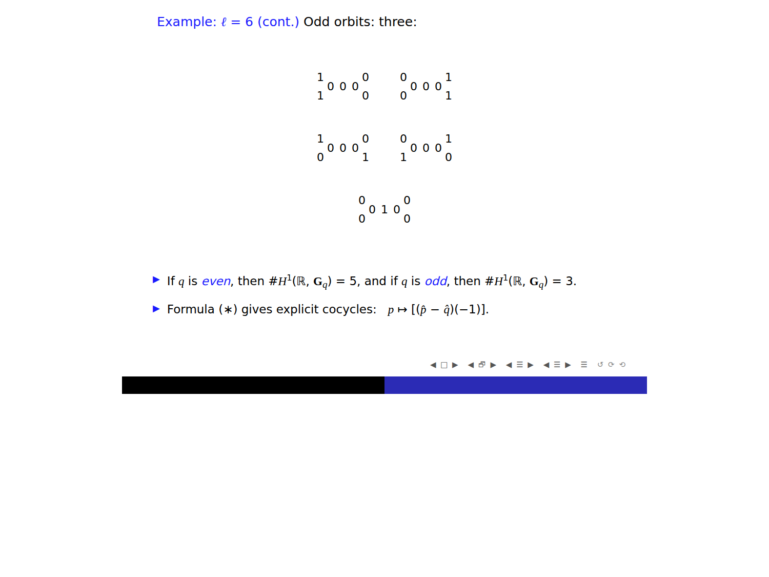Example: ℓ = 6 (cont.) Odd orbits: three:
11 000 00 00 000 11
10 000 01 01 000 10
00 010 00
▶ If q is even, then #H1(ℝ, Gq) = 5, and if q is odd, then #H1(ℝ, Gq) = 3.
▶ Formula (∗) gives explicit cocycles: p ↦ [(p̂ − q̂)(−1)].
◀ □ ▶ ◀ 🗗 ▶ ◀ ☰ ▶ ◀ ☰ ▶ ☰ ↺ ⟳ ⟲